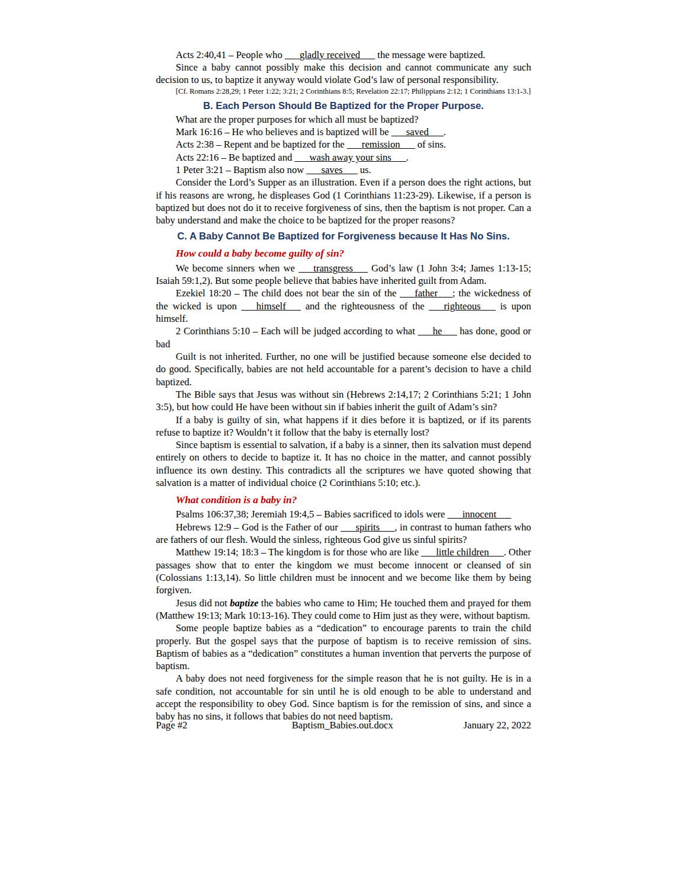Acts 2:40,41 – People who ___gladly received___ the message were baptized.
Since a baby cannot possibly make this decision and cannot communicate any such decision to us, to baptize it anyway would violate God’s law of personal responsibility.
[Cf. Romans 2:28,29; 1 Peter 1:22; 3:21; 2 Corinthians 8:5; Revelation 22:17; Philippians 2:12; 1 Corinthians 13:1-3.]
B. Each Person Should Be Baptized for the Proper Purpose.
What are the proper purposes for which all must be baptized?
Mark 16:16 – He who believes and is baptized will be ___saved___.
Acts 2:38 – Repent and be baptized for the ___remission___ of sins.
Acts 22:16 – Be baptized and ___wash away your sins___.
1 Peter 3:21 – Baptism also now ___saves___ us.
Consider the Lord’s Supper as an illustration. Even if a person does the right actions, but if his reasons are wrong, he displeases God (1 Corinthians 11:23-29). Likewise, if a person is baptized but does not do it to receive forgiveness of sins, then the baptism is not proper. Can a baby understand and make the choice to be baptized for the proper reasons?
C. A Baby Cannot Be Baptized for Forgiveness because It Has No Sins.
How could a baby become guilty of sin?
We become sinners when we ___transgress___ God’s law (1 John 3:4; James 1:13-15; Isaiah 59:1,2). But some people believe that babies have inherited guilt from Adam.
Ezekiel 18:20 – The child does not bear the sin of the ___father___; the wickedness of the wicked is upon ___himself___ and the righteousness of the ___righteous___ is upon himself.
2 Corinthians 5:10 – Each will be judged according to what ___he___ has done, good or bad
Guilt is not inherited. Further, no one will be justified because someone else decided to do good. Specifically, babies are not held accountable for a parent’s decision to have a child baptized.
The Bible says that Jesus was without sin (Hebrews 2:14,17; 2 Corinthians 5:21; 1 John 3:5), but how could He have been without sin if babies inherit the guilt of Adam’s sin?
If a baby is guilty of sin, what happens if it dies before it is baptized, or if its parents refuse to baptize it? Wouldn’t it follow that the baby is eternally lost?
Since baptism is essential to salvation, if a baby is a sinner, then its salvation must depend entirely on others to decide to baptize it. It has no choice in the matter, and cannot possibly influence its own destiny. This contradicts all the scriptures we have quoted showing that salvation is a matter of individual choice (2 Corinthians 5:10; etc.).
What condition is a baby in?
Psalms 106:37,38; Jeremiah 19:4,5 – Babies sacrificed to idols were ___innocent___
Hebrews 12:9 – God is the Father of our ___spirits___, in contrast to human fathers who are fathers of our flesh. Would the sinless, righteous God give us sinful spirits?
Matthew 19:14; 18:3 – The kingdom is for those who are like ___little children___. Other passages show that to enter the kingdom we must become innocent or cleansed of sin (Colossians 1:13,14). So little children must be innocent and we become like them by being forgiven.
Jesus did not baptize the babies who came to Him; He touched them and prayed for them (Matthew 19:13; Mark 10:13-16). They could come to Him just as they were, without baptism.
Some people baptize babies as a “dedication” to encourage parents to train the child properly. But the gospel says that the purpose of baptism is to receive remission of sins. Baptism of babies as a “dedication” constitutes a human invention that perverts the purpose of baptism.
A baby does not need forgiveness for the simple reason that he is not guilty. He is in a safe condition, not accountable for sin until he is old enough to be able to understand and accept the responsibility to obey God. Since baptism is for the remission of sins, and since a baby has no sins, it follows that babies do not need baptism.
Page #2 Baptism_Babies.out.docx January 22, 2022